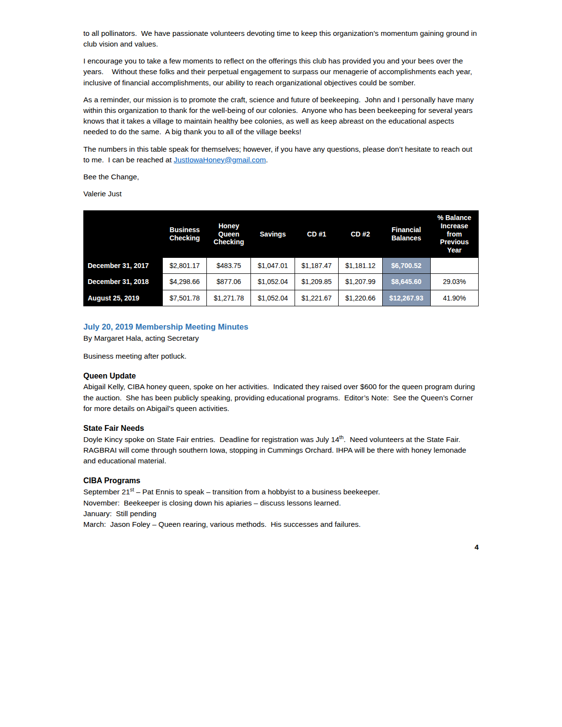to all pollinators. We have passionate volunteers devoting time to keep this organization’s momentum gaining ground in club vision and values.
I encourage you to take a few moments to reflect on the offerings this club has provided you and your bees over the years. Without these folks and their perpetual engagement to surpass our menagerie of accomplishments each year, inclusive of financial accomplishments, our ability to reach organizational objectives could be somber.
As a reminder, our mission is to promote the craft, science and future of beekeeping. John and I personally have many within this organization to thank for the well-being of our colonies. Anyone who has been beekeeping for several years knows that it takes a village to maintain healthy bee colonies, as well as keep abreast on the educational aspects needed to do the same. A big thank you to all of the village beeks!
The numbers in this table speak for themselves; however, if you have any questions, please don’t hesitate to reach out to me. I can be reached at JustIowaHoney@gmail.com.
Bee the Change,
Valerie Just
| | Business Checking | Honey Queen Checking | Savings | CD #1 | CD #2 | Financial Balances | % Balance Increase from Previous Year |
| --- | --- | --- | --- | --- | --- | --- | --- |
| December 31, 2017 | $2,801.17 | $483.75 | $1,047.01 | $1,187.47 | $1,181.12 | $6,700.52 | |
| December 31, 2018 | $4,298.66 | $877.06 | $1,052.04 | $1,209.85 | $1,207.99 | $8,645.60 | 29.03% |
| August 25, 2019 | $7,501.78 | $1,271.78 | $1,052.04 | $1,221.67 | $1,220.66 | $12,267.93 | 41.90% |
July 20, 2019 Membership Meeting Minutes
By Margaret Hala, acting Secretary
Business meeting after potluck.
Queen Update
Abigail Kelly, CIBA honey queen, spoke on her activities. Indicated they raised over $600 for the queen program during the auction. She has been publicly speaking, providing educational programs. Editor’s Note: See the Queen’s Corner for more details on Abigail’s queen activities.
State Fair Needs
Doyle Kincy spoke on State Fair entries. Deadline for registration was July 14th. Need volunteers at the State Fair.
RAGBRAI will come through southern Iowa, stopping in Cummings Orchard. IHPA will be there with honey lemonade and educational material.
CIBA Programs
September 21st – Pat Ennis to speak – transition from a hobbyist to a business beekeeper.
November: Beekeeper is closing down his apiaries – discuss lessons learned.
January: Still pending
March: Jason Foley – Queen rearing, various methods. His successes and failures.
4